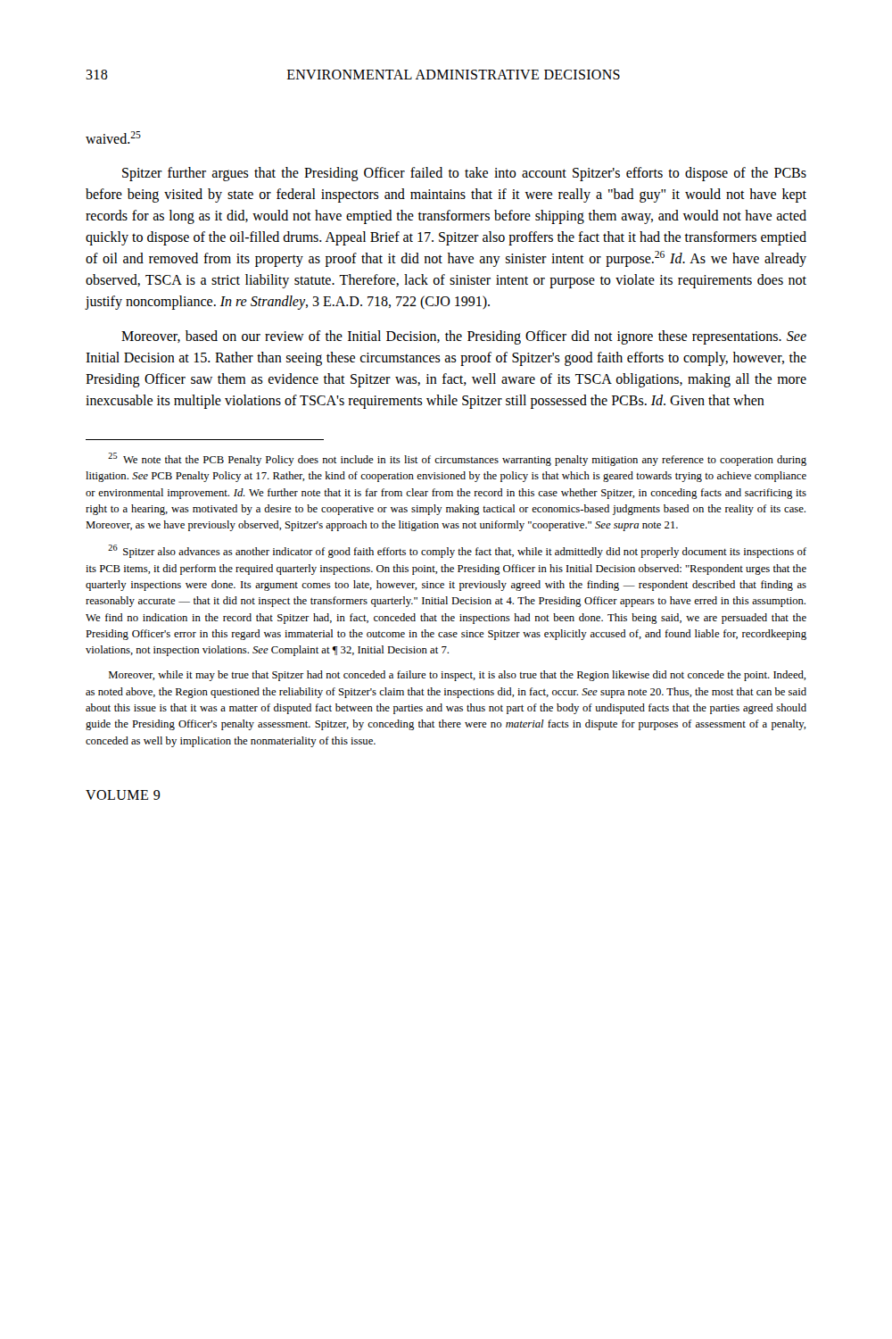318 ENVIRONMENTAL ADMINISTRATIVE DECISIONS
waived.25
Spitzer further argues that the Presiding Officer failed to take into account Spitzer's efforts to dispose of the PCBs before being visited by state or federal inspectors and maintains that if it were really a "bad guy" it would not have kept records for as long as it did, would not have emptied the transformers before shipping them away, and would not have acted quickly to dispose of the oil-filled drums. Appeal Brief at 17. Spitzer also proffers the fact that it had the transformers emptied of oil and removed from its property as proof that it did not have any sinister intent or purpose.26 Id. As we have already observed, TSCA is a strict liability statute. Therefore, lack of sinister intent or purpose to violate its requirements does not justify noncompliance. In re Strandley, 3 E.A.D. 718, 722 (CJO 1991).
Moreover, based on our review of the Initial Decision, the Presiding Officer did not ignore these representations. See Initial Decision at 15. Rather than seeing these circumstances as proof of Spitzer's good faith efforts to comply, however, the Presiding Officer saw them as evidence that Spitzer was, in fact, well aware of its TSCA obligations, making all the more inexcusable its multiple violations of TSCA's requirements while Spitzer still possessed the PCBs. Id. Given that when
25 We note that the PCB Penalty Policy does not include in its list of circumstances warranting penalty mitigation any reference to cooperation during litigation. See PCB Penalty Policy at 17. Rather, the kind of cooperation envisioned by the policy is that which is geared towards trying to achieve compliance or environmental improvement. Id. We further note that it is far from clear from the record in this case whether Spitzer, in conceding facts and sacrificing its right to a hearing, was motivated by a desire to be cooperative or was simply making tactical or economics-based judgments based on the reality of its case. Moreover, as we have previously observed, Spitzer's approach to the litigation was not uniformly "cooperative." See supra note 21.
26 Spitzer also advances as another indicator of good faith efforts to comply the fact that, while it admittedly did not properly document its inspections of its PCB items, it did perform the required quarterly inspections. On this point, the Presiding Officer in his Initial Decision observed: "Respondent urges that the quarterly inspections were done. Its argument comes too late, however, since it previously agreed with the finding — respondent described that finding as reasonably accurate — that it did not inspect the transformers quarterly." Initial Decision at 4. The Presiding Officer appears to have erred in this assumption. We find no indication in the record that Spitzer had, in fact, conceded that the inspections had not been done. This being said, we are persuaded that the Presiding Officer's error in this regard was immaterial to the outcome in the case since Spitzer was explicitly accused of, and found liable for, recordkeeping violations, not inspection violations. See Complaint at ¶ 32, Initial Decision at 7.
Moreover, while it may be true that Spitzer had not conceded a failure to inspect, it is also true that the Region likewise did not concede the point. Indeed, as noted above, the Region questioned the reliability of Spitzer's claim that the inspections did, in fact, occur. See supra note 20. Thus, the most that can be said about this issue is that it was a matter of disputed fact between the parties and was thus not part of the body of undisputed facts that the parties agreed should guide the Presiding Officer's penalty assessment. Spitzer, by conceding that there were no material facts in dispute for purposes of assessment of a penalty, conceded as well by implication the nonmateriality of this issue.
VOLUME 9